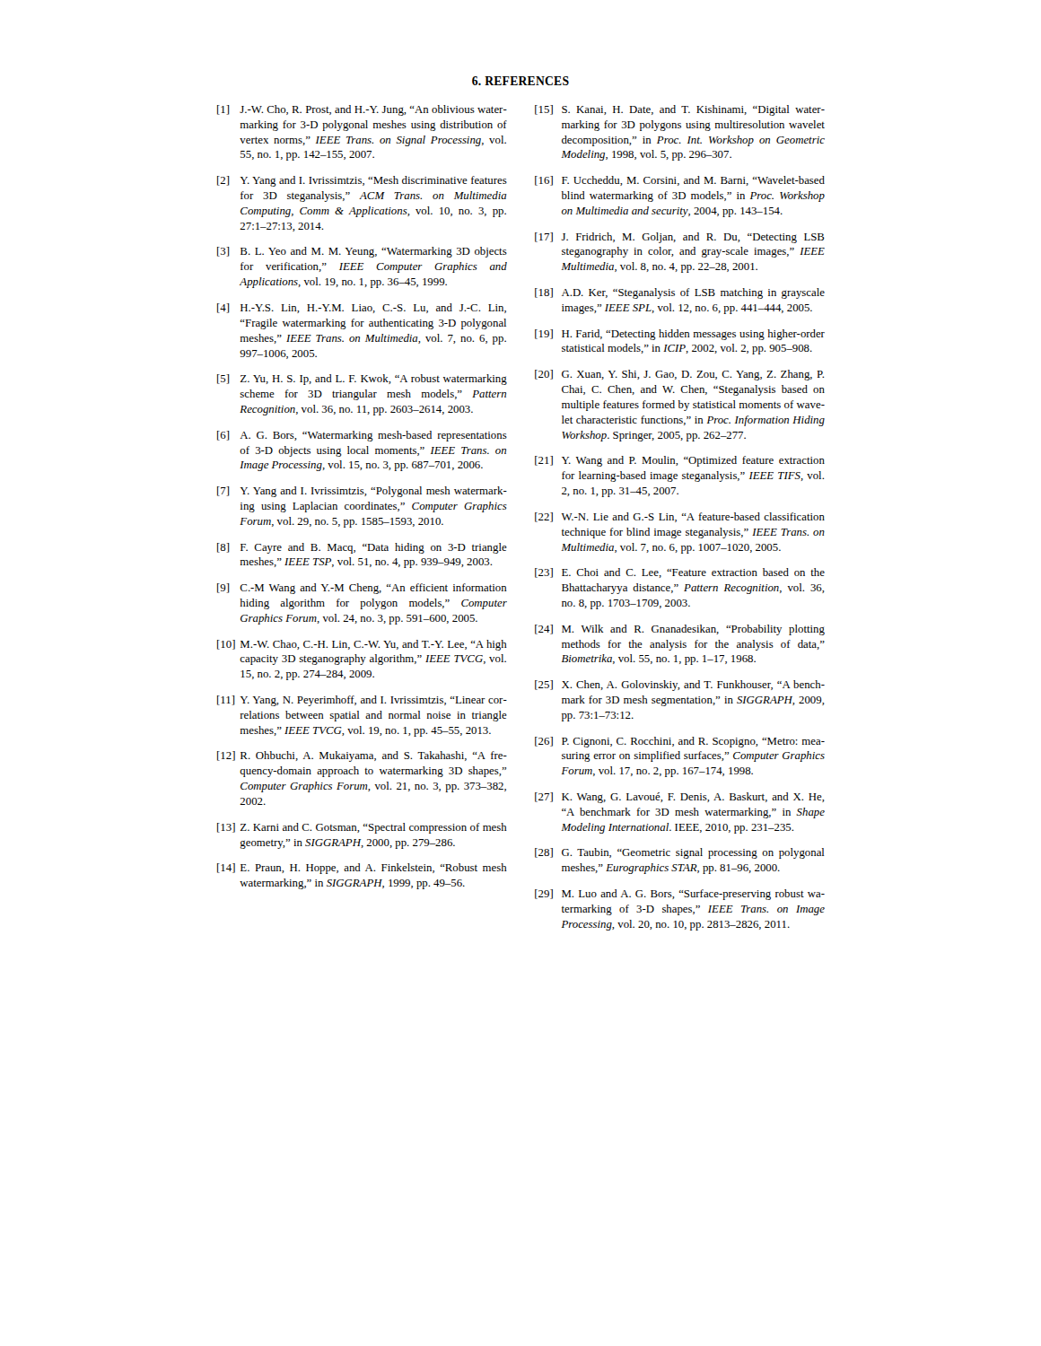6. REFERENCES
[1] J.-W. Cho, R. Prost, and H.-Y. Jung, “An oblivious watermarking for 3-D polygonal meshes using distribution of vertex norms,” IEEE Trans. on Signal Processing, vol. 55, no. 1, pp. 142–155, 2007.
[2] Y. Yang and I. Ivrissimtzis, “Mesh discriminative features for 3D steganalysis,” ACM Trans. on Multimedia Computing, Comm & Applications, vol. 10, no. 3, pp. 27:1–27:13, 2014.
[3] B. L. Yeo and M. M. Yeung, “Watermarking 3D objects for verification,” IEEE Computer Graphics and Applications, vol. 19, no. 1, pp. 36–45, 1999.
[4] H.-Y.S. Lin, H.-Y.M. Liao, C.-S. Lu, and J.-C. Lin, “Fragile watermarking for authenticating 3-D polygonal meshes,” IEEE Trans. on Multimedia, vol. 7, no. 6, pp. 997–1006, 2005.
[5] Z. Yu, H. S. Ip, and L. F. Kwok, “A robust watermarking scheme for 3D triangular mesh models,” Pattern Recognition, vol. 36, no. 11, pp. 2603–2614, 2003.
[6] A. G. Bors, “Watermarking mesh-based representations of 3-D objects using local moments,” IEEE Trans. on Image Processing, vol. 15, no. 3, pp. 687–701, 2006.
[7] Y. Yang and I. Ivrissimtzis, “Polygonal mesh watermarking using Laplacian coordinates,” Computer Graphics Forum, vol. 29, no. 5, pp. 1585–1593, 2010.
[8] F. Cayre and B. Macq, “Data hiding on 3-D triangle meshes,” IEEE TSP, vol. 51, no. 4, pp. 939–949, 2003.
[9] C.-M Wang and Y.-M Cheng, “An efficient information hiding algorithm for polygon models,” Computer Graphics Forum, vol. 24, no. 3, pp. 591–600, 2005.
[10] M.-W. Chao, C.-H. Lin, C.-W. Yu, and T.-Y. Lee, “A high capacity 3D steganography algorithm,” IEEE TVCG, vol. 15, no. 2, pp. 274–284, 2009.
[11] Y. Yang, N. Peyerimhoff, and I. Ivrissimtzis, “Linear correlations between spatial and normal noise in triangle meshes,” IEEE TVCG, vol. 19, no. 1, pp. 45–55, 2013.
[12] R. Ohbuchi, A. Mukaiyama, and S. Takahashi, “A frequency-domain approach to watermarking 3D shapes,” Computer Graphics Forum, vol. 21, no. 3, pp. 373–382, 2002.
[13] Z. Karni and C. Gotsman, “Spectral compression of mesh geometry,” in SIGGRAPH, 2000, pp. 279–286.
[14] E. Praun, H. Hoppe, and A. Finkelstein, “Robust mesh watermarking,” in SIGGRAPH, 1999, pp. 49–56.
[15] S. Kanai, H. Date, and T. Kishinami, “Digital watermarking for 3D polygons using multiresolution wavelet decomposition,” in Proc. Int. Workshop on Geometric Modeling, 1998, vol. 5, pp. 296–307.
[16] F. Uccheddu, M. Corsini, and M. Barni, “Wavelet-based blind watermarking of 3D models,” in Proc. Workshop on Multimedia and security, 2004, pp. 143–154.
[17] J. Fridrich, M. Goljan, and R. Du, “Detecting LSB steganography in color, and gray-scale images,” IEEE Multimedia, vol. 8, no. 4, pp. 22–28, 2001.
[18] A.D. Ker, “Steganalysis of LSB matching in grayscale images,” IEEE SPL, vol. 12, no. 6, pp. 441–444, 2005.
[19] H. Farid, “Detecting hidden messages using higher-order statistical models,” in ICIP, 2002, vol. 2, pp. 905–908.
[20] G. Xuan, Y. Shi, J. Gao, D. Zou, C. Yang, Z. Zhang, P. Chai, C. Chen, and W. Chen, “Steganalysis based on multiple features formed by statistical moments of wavelet characteristic functions,” in Proc. Information Hiding Workshop. Springer, 2005, pp. 262–277.
[21] Y. Wang and P. Moulin, “Optimized feature extraction for learning-based image steganalysis,” IEEE TIFS, vol. 2, no. 1, pp. 31–45, 2007.
[22] W.-N. Lie and G.-S Lin, “A feature-based classification technique for blind image steganalysis,” IEEE Trans. on Multimedia, vol. 7, no. 6, pp. 1007–1020, 2005.
[23] E. Choi and C. Lee, “Feature extraction based on the Bhattacharyya distance,” Pattern Recognition, vol. 36, no. 8, pp. 1703–1709, 2003.
[24] M. Wilk and R. Gnanadesikan, “Probability plotting methods for the analysis for the analysis of data,” Biometrika, vol. 55, no. 1, pp. 1–17, 1968.
[25] X. Chen, A. Golovinskiy, and T. Funkhouser, “A benchmark for 3D mesh segmentation,” in SIGGRAPH, 2009, pp. 73:1–73:12.
[26] P. Cignoni, C. Rocchini, and R. Scopigno, “Metro: measuring error on simplified surfaces,” Computer Graphics Forum, vol. 17, no. 2, pp. 167–174, 1998.
[27] K. Wang, G. Lavoué, F. Denis, A. Baskurt, and X. He, “A benchmark for 3D mesh watermarking,” in Shape Modeling International. IEEE, 2010, pp. 231–235.
[28] G. Taubin, “Geometric signal processing on polygonal meshes,” Eurographics STAR, pp. 81–96, 2000.
[29] M. Luo and A. G. Bors, “Surface-preserving robust watermarking of 3-D shapes,” IEEE Trans. on Image Processing, vol. 20, no. 10, pp. 2813–2826, 2011.